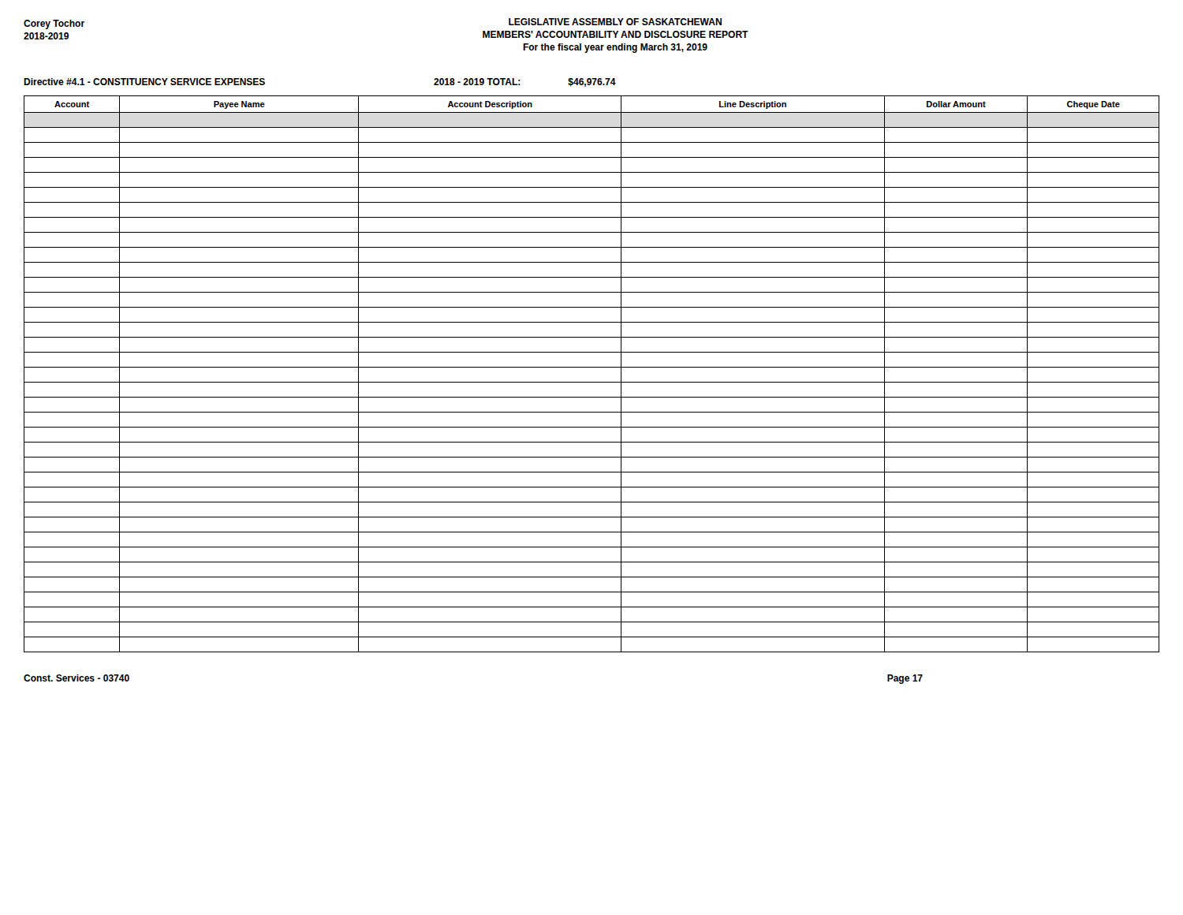Corey Tochor
2018-2019
LEGISLATIVE ASSEMBLY OF SASKATCHEWAN
MEMBERS' ACCOUNTABILITY AND DISCLOSURE REPORT
For the fiscal year ending March 31, 2019
Directive #4.1 - CONSTITUENCY SERVICE EXPENSES
2018 - 2019 TOTAL:
$46,976.74
| Account | Payee Name | Account Description | Line Description | Dollar Amount | Cheque Date |
| --- | --- | --- | --- | --- | --- |
Const. Services - 03740
Page 17